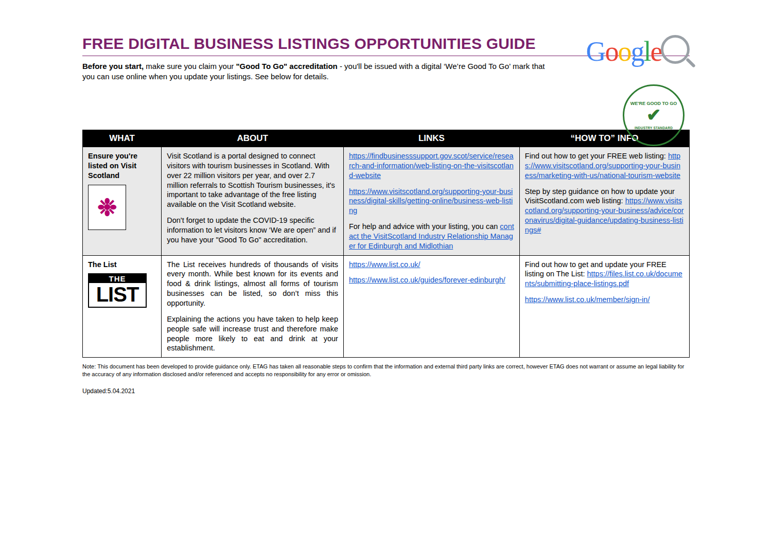Google
FREE DIGITAL BUSINESS LISTINGS OPPORTUNITIES GUIDE
Before you start, make sure you claim your "Good To Go" accreditation - you'll be issued with a digital ‘We’re Good To Go’ mark that you can use online when you update your listings. See below for details.
WE'RE GOOD TO GO
✔
INDUSTRY STANDARD
| WHAT | ABOUT | LINKS | “HOW TO” INFO |
| --- | --- | --- | --- |
| Ensure you're listed on Visit Scotland ❉ | Visit Scotland is a portal designed to connect visitors with tourism businesses in Scotland. With over 22 million visitors per year, and over 2.7 million referrals to Scottish Tourism businesses, it's important to take advantage of the free listing available on the Visit Scotland website. Don't forget to update the COVID-19 specific information to let visitors know ‘We are open” and if you have your "Good To Go" accreditation. | https://findbusinesssupport.gov.scot/service/research-and-information/web-listing-on-the-visitscotland-website https://www.visitscotland.org/supporting-your-business/digital-skills/getting-online/business-web-listing For help and advice with your listing, you can contact the VisitScotland Industry Relationship Manager for Edinburgh and Midlothian | Find out how to get your FREE web listing: https://www.visitscotland.org/supporting-your-business/marketing-with-us/national-tourism-website Step by step guidance on how to update your VisitScotland.com web listing: https://www.visitscotland.org/supporting-your-business/advice/coronavirus/digital-guidance/updating-business-listings# |
| The List THE LIST | The List receives hundreds of thousands of visits every month. While best known for its events and food & drink listings, almost all forms of tourism businesses can be listed, so don’t miss this opportunity. Explaining the actions you have taken to help keep people safe will increase trust and therefore make people more likely to eat and drink at your establishment. | https://www.list.co.uk/ https://www.list.co.uk/guides/forever-edinburgh/ | Find out how to get and update your FREE listing on The List: https://files.list.co.uk/documents/submitting-place-listings.pdf https://www.list.co.uk/member/sign-in/ |
Note: This document has been developed to provide guidance only. ETAG has taken all reasonable steps to confirm that the information and external third party links are correct, however ETAG does not warrant or assume an legal liability for the accuracy of any information disclosed and/or referenced and accepts no responsibility for any error or omission.
Updated:5.04.2021